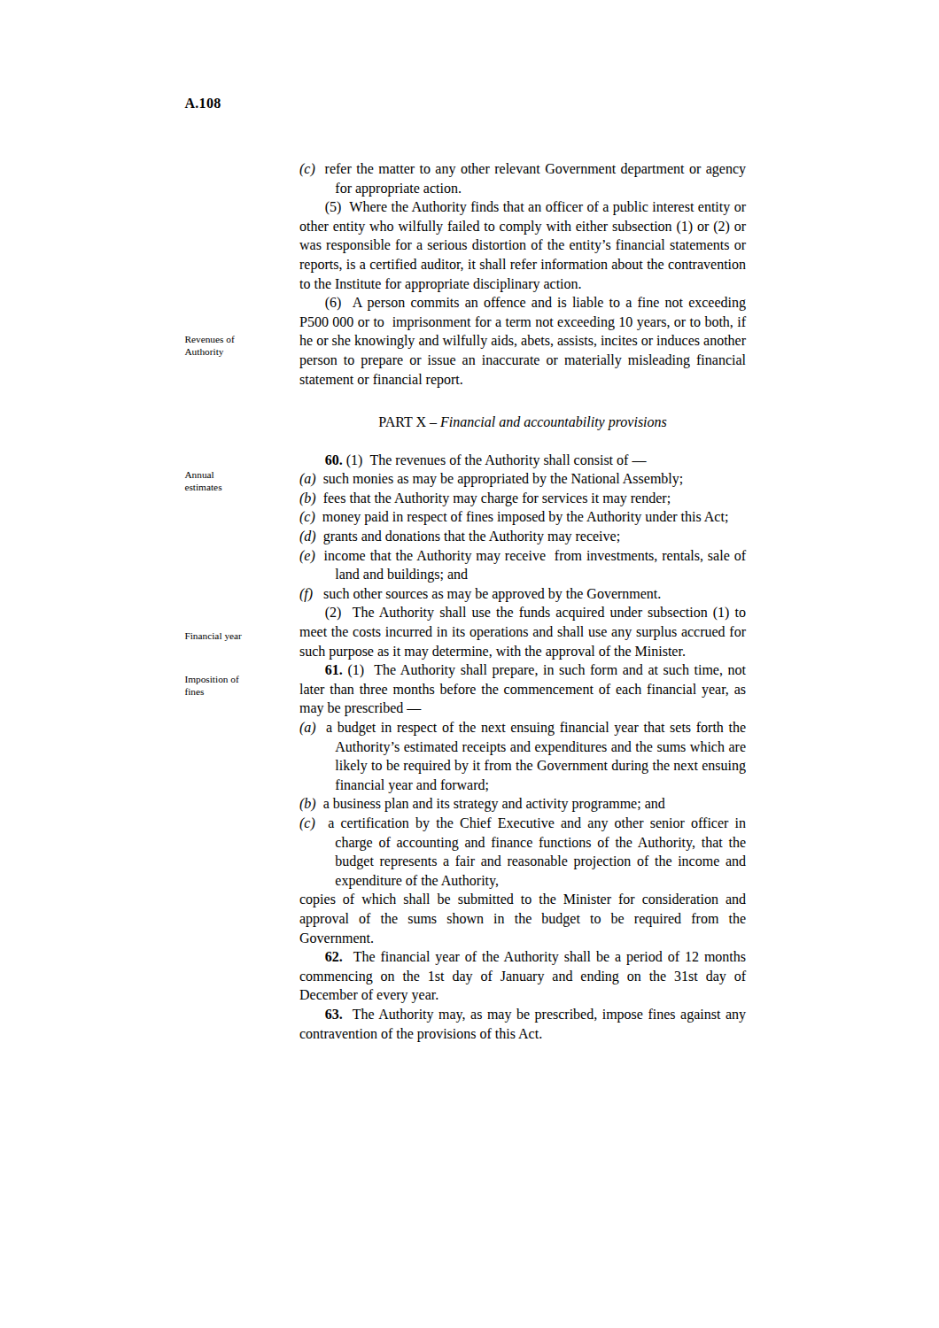A.108
(c) refer the matter to any other relevant Government department or agency for appropriate action.
(5) Where the Authority finds that an officer of a public interest entity or other entity who wilfully failed to comply with either subsection (1) or (2) or was responsible for a serious distortion of the entity’s financial statements or reports, is a certified auditor, it shall refer information about the contravention to the Institute for appropriate disciplinary action.
(6) A person commits an offence and is liable to a fine not exceeding P500 000 or to imprisonment for a term not exceeding 10 years, or to both, if he or she knowingly and wilfully aids, abets, assists, incites or induces another person to prepare or issue an inaccurate or materially misleading financial statement or financial report.
PART X – Financial and accountability provisions
60. (1) The revenues of the Authority shall consist of —
(a) such monies as may be appropriated by the National Assembly;
(b) fees that the Authority may charge for services it may render;
(c) money paid in respect of fines imposed by the Authority under this Act;
(d) grants and donations that the Authority may receive;
(e) income that the Authority may receive from investments, rentals, sale of land and buildings; and
(f) such other sources as may be approved by the Government.
(2) The Authority shall use the funds acquired under subsection (1) to meet the costs incurred in its operations and shall use any surplus accrued for such purpose as it may determine, with the approval of the Minister.
61. (1) The Authority shall prepare, in such form and at such time, not later than three months before the commencement of each financial year, as may be prescribed —
(a) a budget in respect of the next ensuing financial year that sets forth the Authority’s estimated receipts and expenditures and the sums which are likely to be required by it from the Government during the next ensuing financial year and forward;
(b) a business plan and its strategy and activity programme; and
(c) a certification by the Chief Executive and any other senior officer in charge of accounting and finance functions of the Authority, that the budget represents a fair and reasonable projection of the income and expenditure of the Authority,
copies of which shall be submitted to the Minister for consideration and approval of the sums shown in the budget to be required from the Government.
62. The financial year of the Authority shall be a period of 12 months commencing on the 1st day of January and ending on the 31st day of December of every year.
63. The Authority may, as may be prescribed, impose fines against any contravention of the provisions of this Act.
Revenues of
Authority
Annual
estimates
Financial year
Imposition of
fines